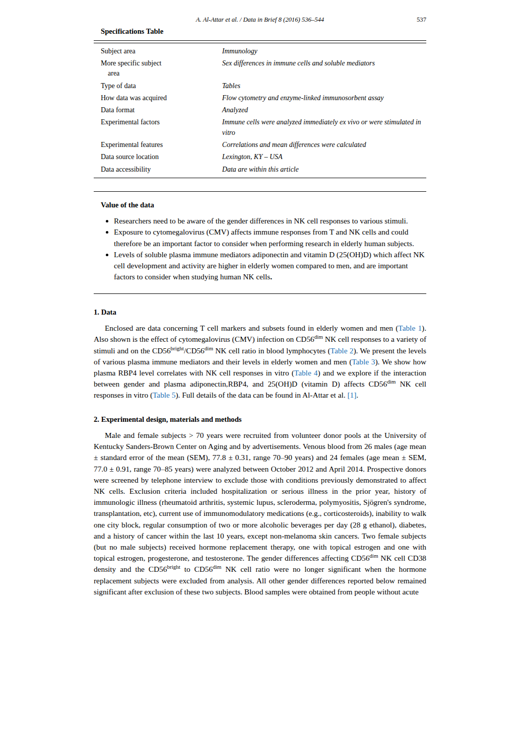A. Al-Attar et al. / Data in Brief 8 (2016) 536–544 537
Specifications Table
| Subject area | Immunology |
| More specific subject area | Sex differences in immune cells and soluble mediators |
| Type of data | Tables |
| How data was acquired | Flow cytometry and enzyme-linked immunosorbent assay |
| Data format | Analyzed |
| Experimental factors | Immune cells were analyzed immediately ex vivo or were stimulated in vitro |
| Experimental features | Correlations and mean differences were calculated |
| Data source location | Lexington, KY – USA |
| Data accessibility | Data are within this article |
Value of the data
Researchers need to be aware of the gender differences in NK cell responses to various stimuli.
Exposure to cytomegalovirus (CMV) affects immune responses from T and NK cells and could therefore be an important factor to consider when performing research in elderly human subjects.
Levels of soluble plasma immune mediators adiponectin and vitamin D (25(OH)D) which affect NK cell development and activity are higher in elderly women compared to men, and are important factors to consider when studying human NK cells.
1. Data
Enclosed are data concerning T cell markers and subsets found in elderly women and men (Table 1). Also shown is the effect of cytomegalovirus (CMV) infection on CD56dim NK cell responses to a variety of stimuli and on the CD56bright/CD56dim NK cell ratio in blood lymphocytes (Table 2). We present the levels of various plasma immune mediators and their levels in elderly women and men (Table 3). We show how plasma RBP4 level correlates with NK cell responses in vitro (Table 4) and we explore if the interaction between gender and plasma adiponectin,RBP4, and 25(OH)D (vitamin D) affects CD56dim NK cell responses in vitro (Table 5). Full details of the data can be found in Al-Attar et al. [1].
2. Experimental design, materials and methods
Male and female subjects > 70 years were recruited from volunteer donor pools at the University of Kentucky Sanders-Brown Center on Aging and by advertisements. Venous blood from 26 males (age mean ± standard error of the mean (SEM), 77.8 ± 0.31, range 70–90 years) and 24 females (age mean ± SEM, 77.0 ± 0.91, range 70–85 years) were analyzed between October 2012 and April 2014. Prospective donors were screened by telephone interview to exclude those with conditions previously demonstrated to affect NK cells. Exclusion criteria included hospitalization or serious illness in the prior year, history of immunologic illness (rheumatoid arthritis, systemic lupus, scleroderma, polymyositis, Sjögren's syndrome, transplantation, etc), current use of immunomodulatory medications (e.g., corticosteroids), inability to walk one city block, regular consumption of two or more alcoholic beverages per day (28 g ethanol), diabetes, and a history of cancer within the last 10 years, except non-melanoma skin cancers. Two female subjects (but no male subjects) received hormone replacement therapy, one with topical estrogen and one with topical estrogen, progesterone, and testosterone. The gender differences affecting CD56dim NK cell CD38 density and the CD56bright to CD56dim NK cell ratio were no longer significant when the hormone replacement subjects were excluded from analysis. All other gender differences reported below remained significant after exclusion of these two subjects. Blood samples were obtained from people without acute